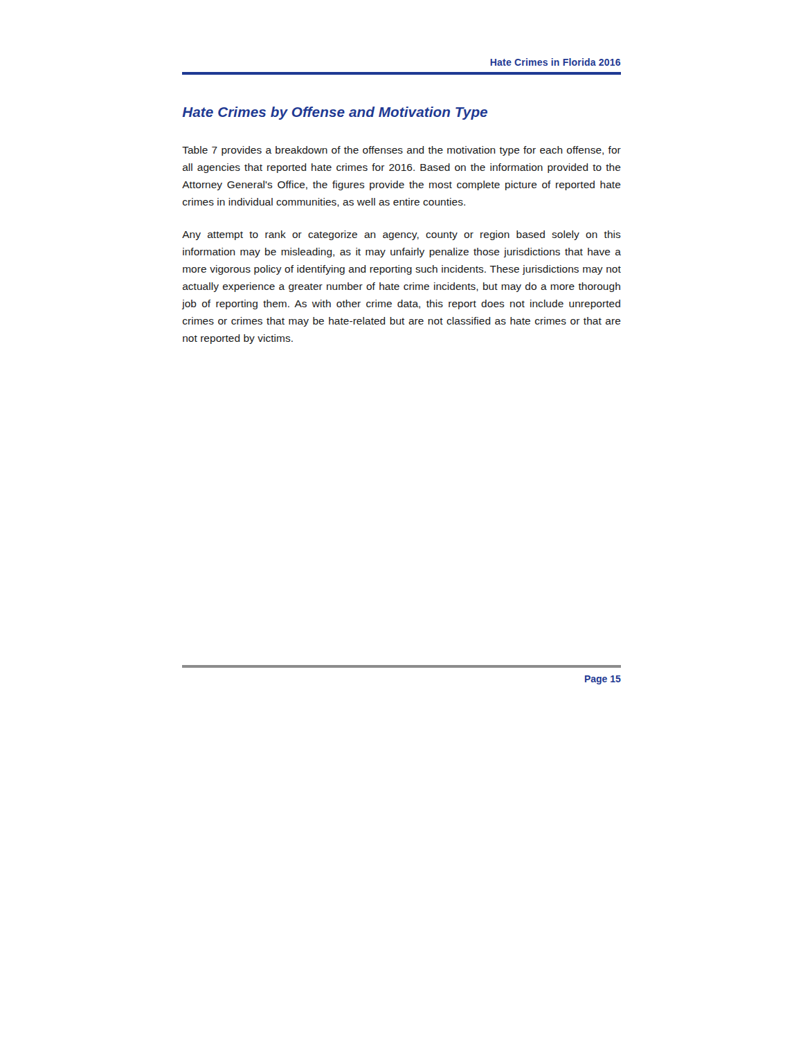Hate Crimes in Florida 2016
Hate Crimes by Offense and Motivation Type
Table 7 provides a breakdown of the offenses and the motivation type for each offense, for all agencies that reported hate crimes for 2016. Based on the information provided to the Attorney General's Office, the figures provide the most complete picture of reported hate crimes in individual communities, as well as entire counties.
Any attempt to rank or categorize an agency, county or region based solely on this information may be misleading, as it may unfairly penalize those jurisdictions that have a more vigorous policy of identifying and reporting such incidents. These jurisdictions may not actually experience a greater number of hate crime incidents, but may do a more thorough job of reporting them. As with other crime data, this report does not include unreported crimes or crimes that may be hate-related but are not classified as hate crimes or that are not reported by victims.
Page 15